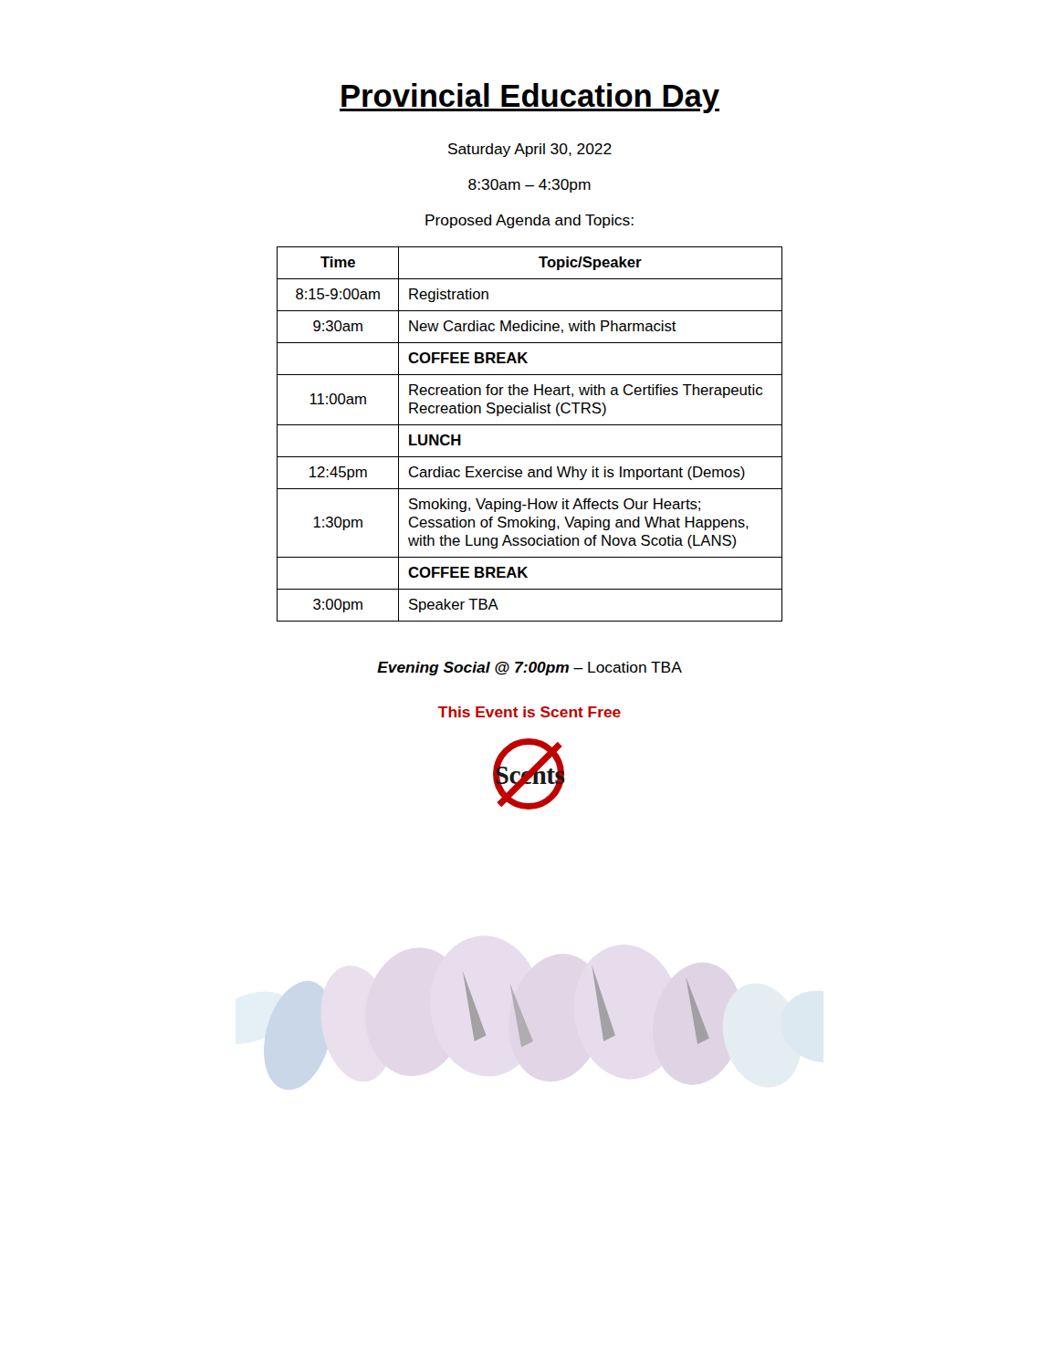Provincial Education Day
Saturday April 30, 2022
8:30am – 4:30pm
Proposed Agenda and Topics:
| Time | Topic/Speaker |
| --- | --- |
| 8:15-9:00am | Registration |
| 9:30am | New Cardiac Medicine, with Pharmacist |
| | COFFEE BREAK |
| 11:00am | Recreation for the Heart, with a Certifies Therapeutic Recreation Specialist (CTRS) |
| | LUNCH |
| 12:45pm | Cardiac Exercise and Why it is Important (Demos) |
| 1:30pm | Smoking, Vaping-How it Affects Our Hearts; Cessation of Smoking, Vaping and What Happens, with the Lung Association of Nova Scotia (LANS) |
| | COFFEE BREAK |
| 3:00pm | Speaker TBA |
Evening Social @ 7:00pm – Location TBA
This Event is Scent Free
Scents